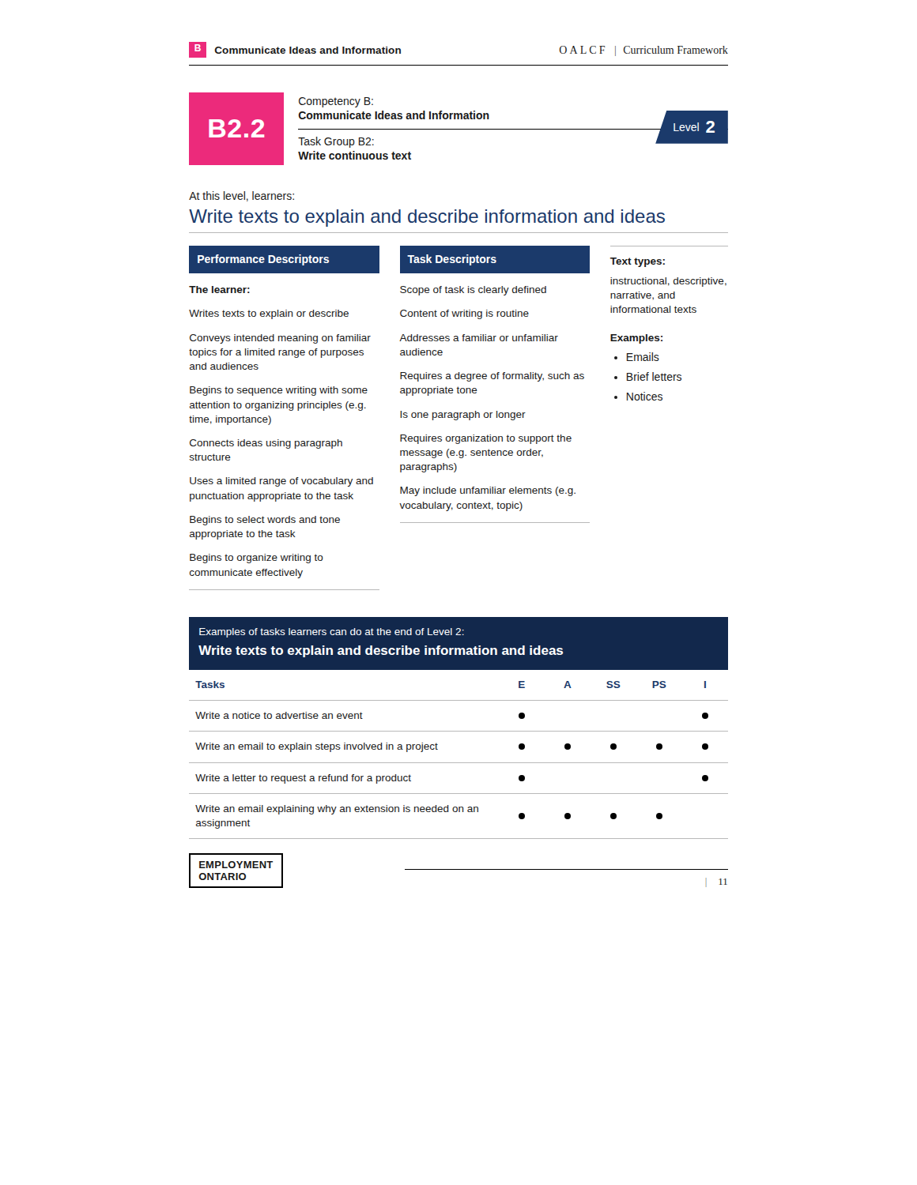B
Communicate Ideas and Information
OALCF|Curriculum Framework
B2.2
Competency B:
Communicate Ideas and Information
Task Group B2:
Write continuous text
Level 2
At this level, learners:
Write texts to explain and describe information and ideas
Performance Descriptors
The learner:
Writes texts to explain or describe
Conveys intended meaning on familiar topics for a limited range of purposes and audiences
Begins to sequence writing with some attention to organizing principles (e.g. time, importance)
Connects ideas using paragraph structure
Uses a limited range of vocabulary and punctuation appropriate to the task
Begins to select words and tone appropriate to the task
Begins to organize writing to communicate effectively
Task Descriptors
Scope of task is clearly defined
Content of writing is routine
Addresses a familiar or unfamiliar audience
Requires a degree of formality, such as appropriate tone
Is one paragraph or longer
Requires organization to support the message (e.g. sentence order, paragraphs)
May include unfamiliar elements (e.g. vocabulary, context, topic)
Text types:
instructional, descriptive, narrative, and informational texts
Examples:
Emails
Brief letters
Notices
Examples of tasks learners can do at the end of Level 2:
Write texts to explain and describe information and ideas
| Tasks | E | A | SS | PS | I |
| --- | --- | --- | --- | --- | --- |
| Write a notice to advertise an event | | | | | |
| Write an email to explain steps involved in a project | | | | | |
| Write a letter to request a refund for a product | | | | | |
| Write an email explaining why an extension is needed on an assignment | | | | | |
EMPLOYMENT ONTARIO
| 11